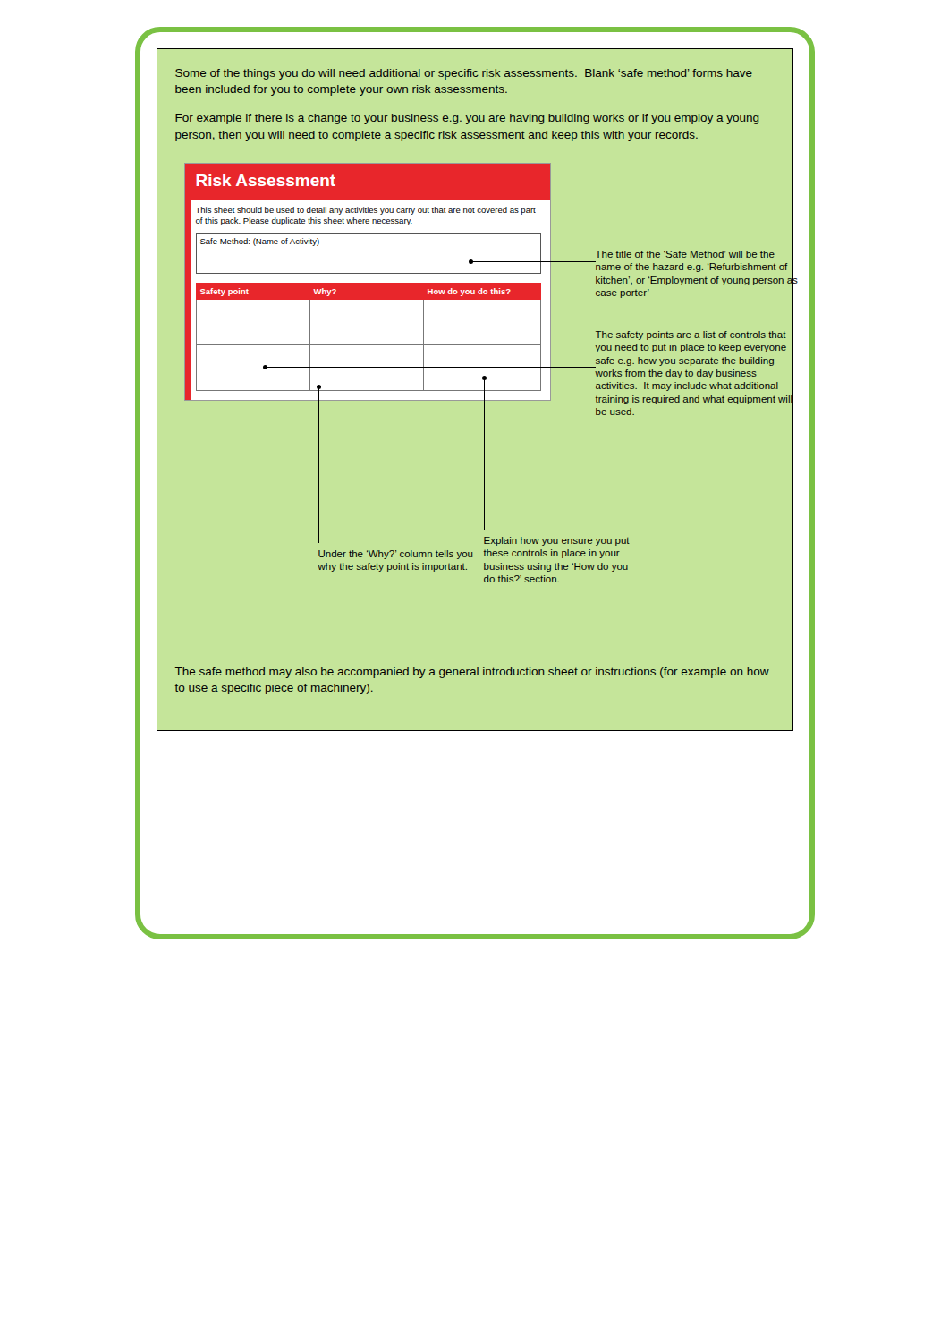Some of the things you do will need additional or specific risk assessments. Blank ‘safe method’ forms have been included for you to complete your own risk assessments.
For example if there is a change to your business e.g. you are having building works or if you employ a young person, then you will need to complete a specific risk assessment and keep this with your records.
Risk Assessment
This sheet should be used to detail any activities you carry out that are not covered as part of this pack. Please duplicate this sheet where necessary.
Safe Method: (Name of Activity)
| Safety point | Why? | How do you do this? |
| --- | --- | --- |
The title of the ‘Safe Method’ will be the name of the hazard e.g. ‘Refurbishment of kitchen’, or ‘Employment of young person as case porter’
The safety points are a list of controls that you need to put in place to keep everyone safe e.g. how you separate the building works from the day to day business activities. It may include what additional training is required and what equipment will be used.
Under the ‘Why?’ column tells you why the safety point is important.
Explain how you ensure you put these controls in place in your business using the ‘How do you do this?’ section.
The safe method may also be accompanied by a general introduction sheet or instructions (for example on how to use a specific piece of machinery).